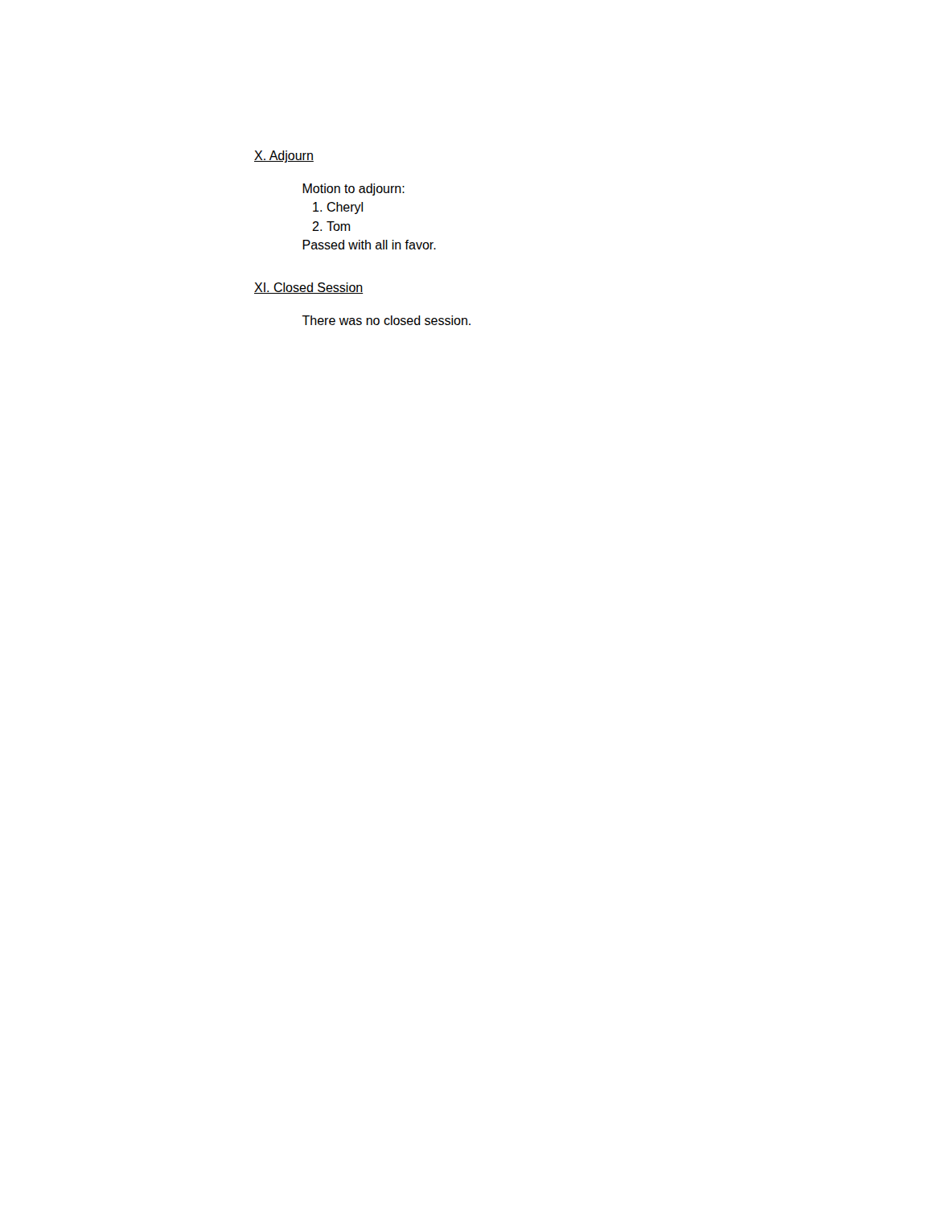X. Adjourn
Motion to adjourn:
Cheryl
Tom
Passed with all in favor.
XI. Closed Session
There was no closed session.